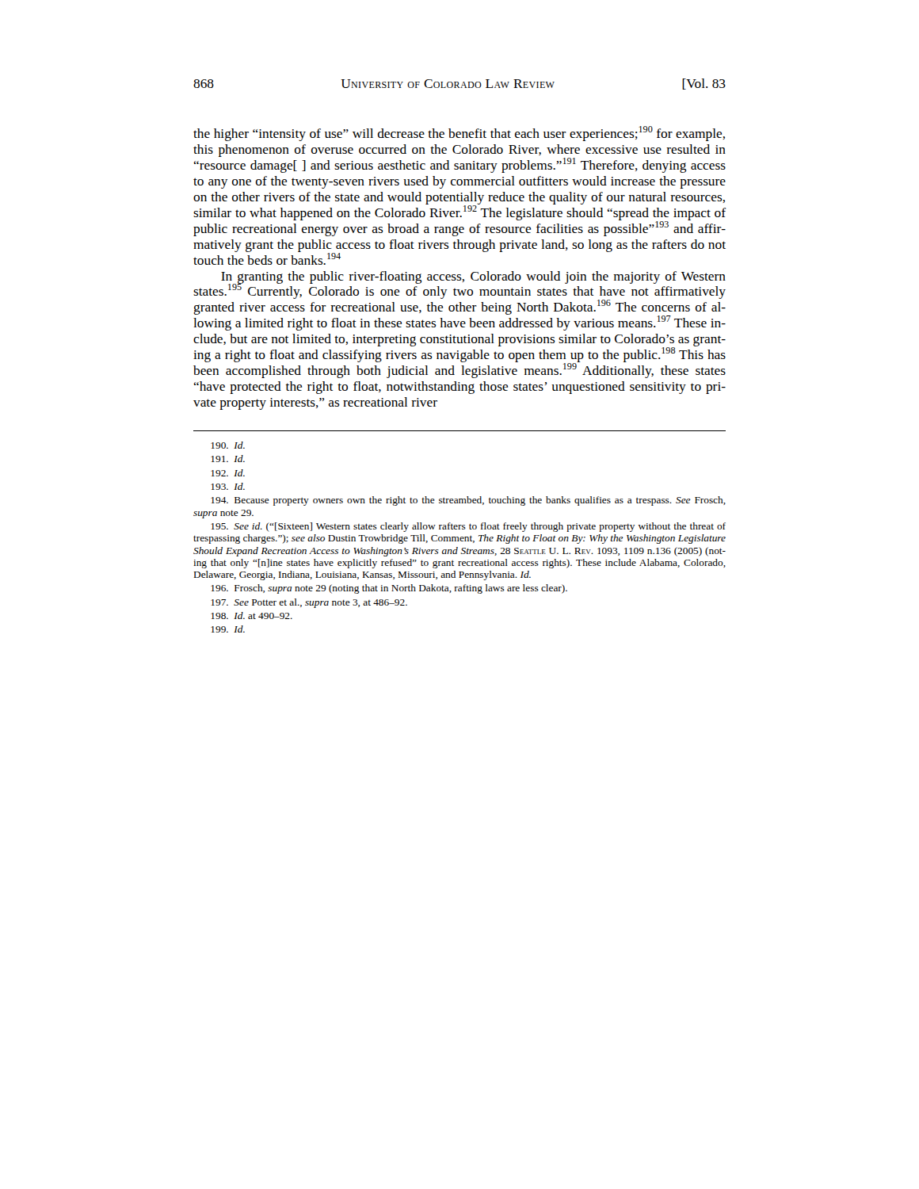868 University of Colorado Law Review [Vol. 83
the higher “intensity of use” will decrease the benefit that each user experiences;190 for example, this phenomenon of overuse occurred on the Colorado River, where excessive use resulted in “resource damage[ ] and serious aesthetic and sanitary problems.”191 Therefore, denying access to any one of the twenty-seven rivers used by commercial outfitters would increase the pressure on the other rivers of the state and would potentially reduce the quality of our natural resources, similar to what happened on the Colorado River.192 The legislature should “spread the impact of public recreational energy over as broad a range of resource facilities as possible”193 and affirmatively grant the public access to float rivers through private land, so long as the rafters do not touch the beds or banks.194
In granting the public river-floating access, Colorado would join the majority of Western states.195 Currently, Colorado is one of only two mountain states that have not affirmatively granted river access for recreational use, the other being North Dakota.196 The concerns of allowing a limited right to float in these states have been addressed by various means.197 These include, but are not limited to, interpreting constitutional provisions similar to Colorado’s as granting a right to float and classifying rivers as navigable to open them up to the public.198 This has been accomplished through both judicial and legislative means.199 Additionally, these states “have protected the right to float, notwithstanding those states’ unquestioned sensitivity to private property interests,” as recreational river
Id.
Id.
Id.
Id.
Because property owners own the right to the streambed, touching the banks qualifies as a trespass. See Frosch, supra note 29.
See id. (“[Sixteen] Western states clearly allow rafters to float freely through private property without the threat of trespassing charges.”); see also Dustin Trowbridge Till, Comment, The Right to Float on By: Why the Washington Legislature Should Expand Recreation Access to Washington’s Rivers and Streams, 28 Seattle U. L. Rev. 1093, 1109 n.136 (2005) (noting that only “[n]ine states have explicitly refused” to grant recreational access rights). These include Alabama, Colorado, Delaware, Georgia, Indiana, Louisiana, Kansas, Missouri, and Pennsylvania. Id.
Frosch, supra note 29 (noting that in North Dakota, rafting laws are less clear).
See Potter et al., supra note 3, at 486–92.
Id. at 490–92.
Id.